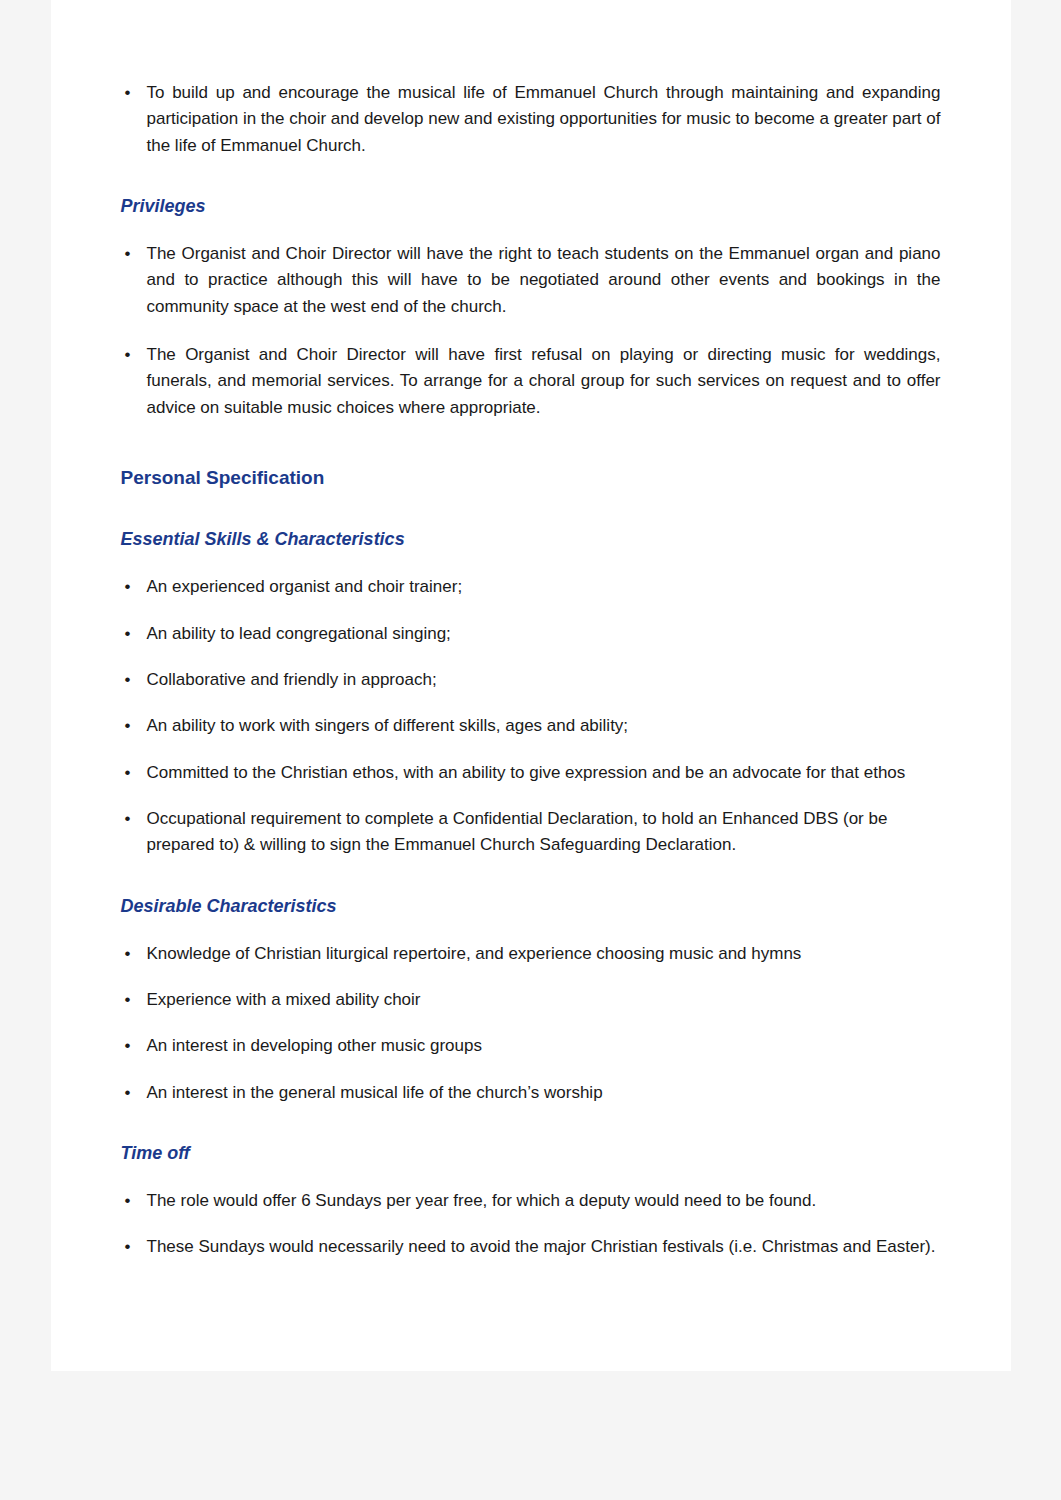To build up and encourage the musical life of Emmanuel Church through maintaining and expanding participation in the choir and develop new and existing opportunities for music to become a greater part of the life of Emmanuel Church.
Privileges
The Organist and Choir Director will have the right to teach students on the Emmanuel organ and piano and to practice although this will have to be negotiated around other events and bookings in the community space at the west end of the church.
The Organist and Choir Director will have first refusal on playing or directing music for weddings, funerals, and memorial services. To arrange for a choral group for such services on request and to offer advice on suitable music choices where appropriate.
Personal Specification
Essential Skills & Characteristics
An experienced organist and choir trainer;
An ability to lead congregational singing;
Collaborative and friendly in approach;
An ability to work with singers of different skills, ages and ability;
Committed to the Christian ethos, with an ability to give expression and be an advocate for that ethos
Occupational requirement to complete a Confidential Declaration, to hold an Enhanced DBS (or be prepared to) & willing to sign the Emmanuel Church Safeguarding Declaration.
Desirable Characteristics
Knowledge of Christian liturgical repertoire, and experience choosing music and hymns
Experience with a mixed ability choir
An interest in developing other music groups
An interest in the general musical life of the church’s worship
Time off
The role would offer 6 Sundays per year free, for which a deputy would need to be found.
These Sundays would necessarily need to avoid the major Christian festivals (i.e. Christmas and Easter).